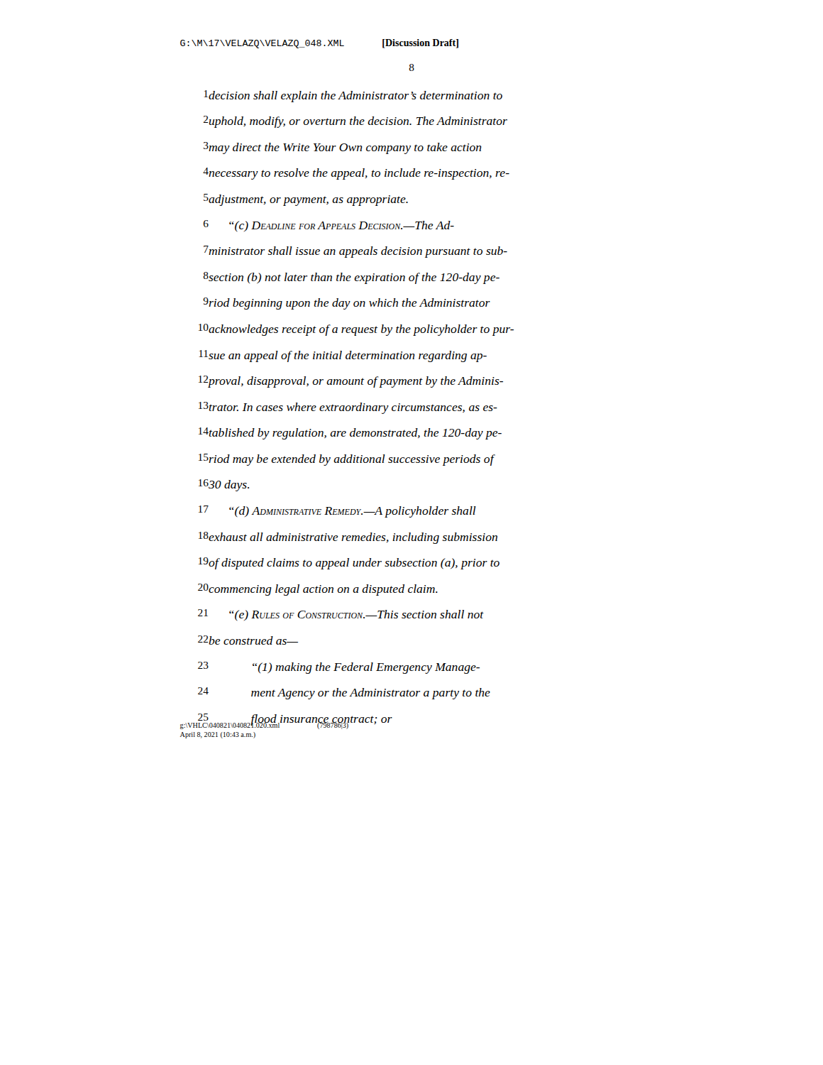G:\M\17\VELAZQ\VELAZQ_048.XML [Discussion Draft]
8
| 1 | decision shall explain the Administrator’s determination to |
| 2 | uphold, modify, or overturn the decision. The Administrator |
| 3 | may direct the Write Your Own company to take action |
| 4 | necessary to resolve the appeal, to include re-inspection, re- |
| 5 | adjustment, or payment, as appropriate. |
| 6 | “(c) Deadline for Appeals Decision. —The Ad- |
| 7 | ministrator shall issue an appeals decision pursuant to sub- |
| 8 | section (b) not later than the expiration of the 120-day pe- |
| 9 | riod beginning upon the day on which the Administrator |
| 10 | acknowledges receipt of a request by the policyholder to pur- |
| 11 | sue an appeal of the initial determination regarding ap- |
| 12 | proval, disapproval, or amount of payment by the Adminis- |
| 13 | trator. In cases where extraordinary circumstances, as es- |
| 14 | tablished by regulation, are demonstrated, the 120-day pe- |
| 15 | riod may be extended by additional successive periods of |
| 16 | 30 days. |
| 17 | “(d) Administrative Remedy. —A policyholder shall |
| 18 | exhaust all administrative remedies, including submission |
| 19 | of disputed claims to appeal under subsection (a), prior to |
| 20 | commencing legal action on a disputed claim. |
| 21 | “(e) Rules of Construction. —This section shall not |
| 22 | be construed as— |
| 23 | “(1) making the Federal Emergency Manage- |
| 24 | ment Agency or the Administrator a party to the |
| 25 | flood insurance contract; or |
g:\VHLC\040821\040821.020.xml(798786|3) April 8, 2021 (10:43 a.m.)